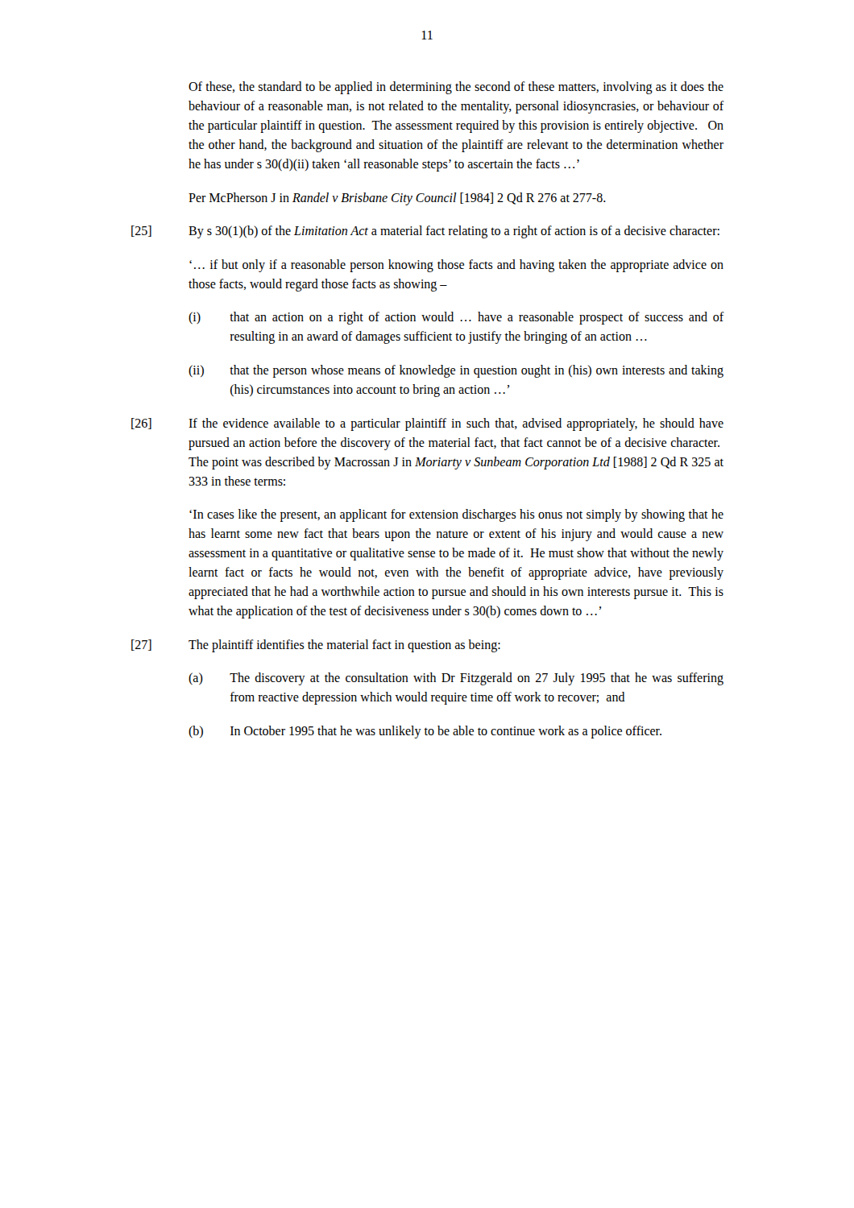11
Of these, the standard to be applied in determining the second of these matters, involving as it does the behaviour of a reasonable man, is not related to the mentality, personal idiosyncrasies, or behaviour of the particular plaintiff in question. The assessment required by this provision is entirely objective. On the other hand, the background and situation of the plaintiff are relevant to the determination whether he has under s 30(d)(ii) taken ‘all reasonable steps’ to ascertain the facts …’
Per McPherson J in Randel v Brisbane City Council [1984] 2 Qd R 276 at 277-8.
[25]
By s 30(1)(b) of the Limitation Act a material fact relating to a right of action is of a decisive character:
‘… if but only if a reasonable person knowing those facts and having taken the appropriate advice on those facts, would regard those facts as showing –
(i) that an action on a right of action would … have a reasonable prospect of success and of resulting in an award of damages sufficient to justify the bringing of an action …
(ii) that the person whose means of knowledge in question ought in (his) own interests and taking (his) circumstances into account to bring an action …’
[26]
If the evidence available to a particular plaintiff in such that, advised appropriately, he should have pursued an action before the discovery of the material fact, that fact cannot be of a decisive character. The point was described by Macrossan J in Moriarty v Sunbeam Corporation Ltd [1988] 2 Qd R 325 at 333 in these terms:
‘In cases like the present, an applicant for extension discharges his onus not simply by showing that he has learnt some new fact that bears upon the nature or extent of his injury and would cause a new assessment in a quantitative or qualitative sense to be made of it. He must show that without the newly learnt fact or facts he would not, even with the benefit of appropriate advice, have previously appreciated that he had a worthwhile action to pursue and should in his own interests pursue it. This is what the application of the test of decisiveness under s 30(b) comes down to …’
[27]
The plaintiff identifies the material fact in question as being:
(a) The discovery at the consultation with Dr Fitzgerald on 27 July 1995 that he was suffering from reactive depression which would require time off work to recover; and
(b) In October 1995 that he was unlikely to be able to continue work as a police officer.